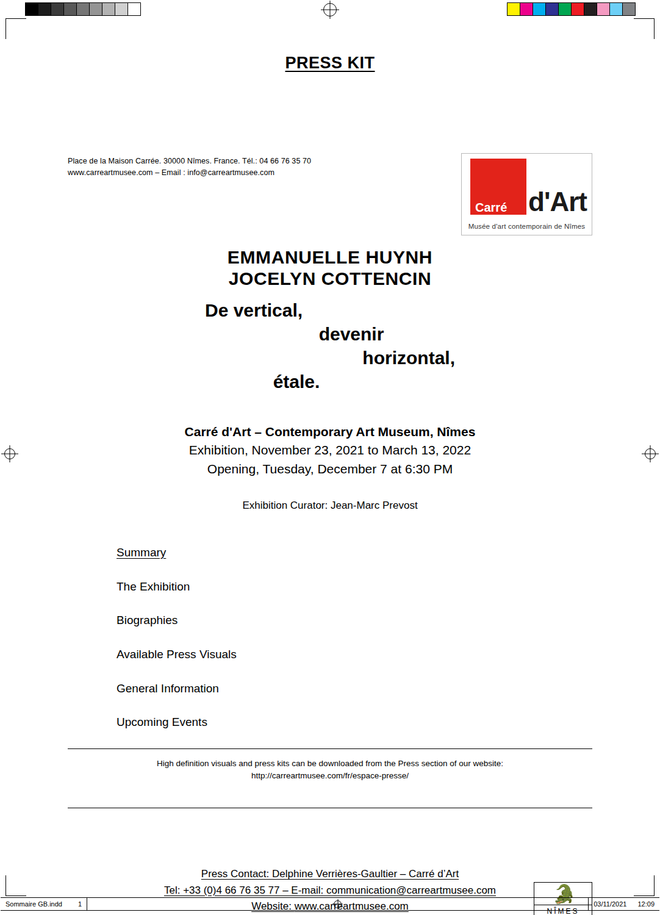PRESS KIT
Place de la Maison Carrée. 30000 Nîmes. France. Tél.: 04 66 76 35 70
www.carreartmusee.com – Email : info@carreartmusee.com
Carré
d'Art
Musée d'art contemporain de Nîmes
EMMANUELLE HUYNH
JOCELYN COTTENCIN
De vertical, devenir horizontal, étale.
Carré d'Art – Contemporary Art Museum, Nîmes
Exhibition, November 23, 2021 to March 13, 2022
Opening, Tuesday, December 7 at 6:30 PM
Exhibition Curator: Jean-Marc Prevost
Summary
The Exhibition
Biographies
Available Press Visuals
General Information
Upcoming Events
High definition visuals and press kits can be downloaded from the Press section of our website:
http://carreartmusee.com/fr/espace-presse/
Press Contact: Delphine Verrières-Gaultier – Carré d’Art
Tel: +33 (0)4 66 76 35 77 – E-mail: communication@carreartmusee.com
Website: www.carreartmusee.com
🐊
NÎMES
Sommaire GB.indd 1
03/11/2021 12:09